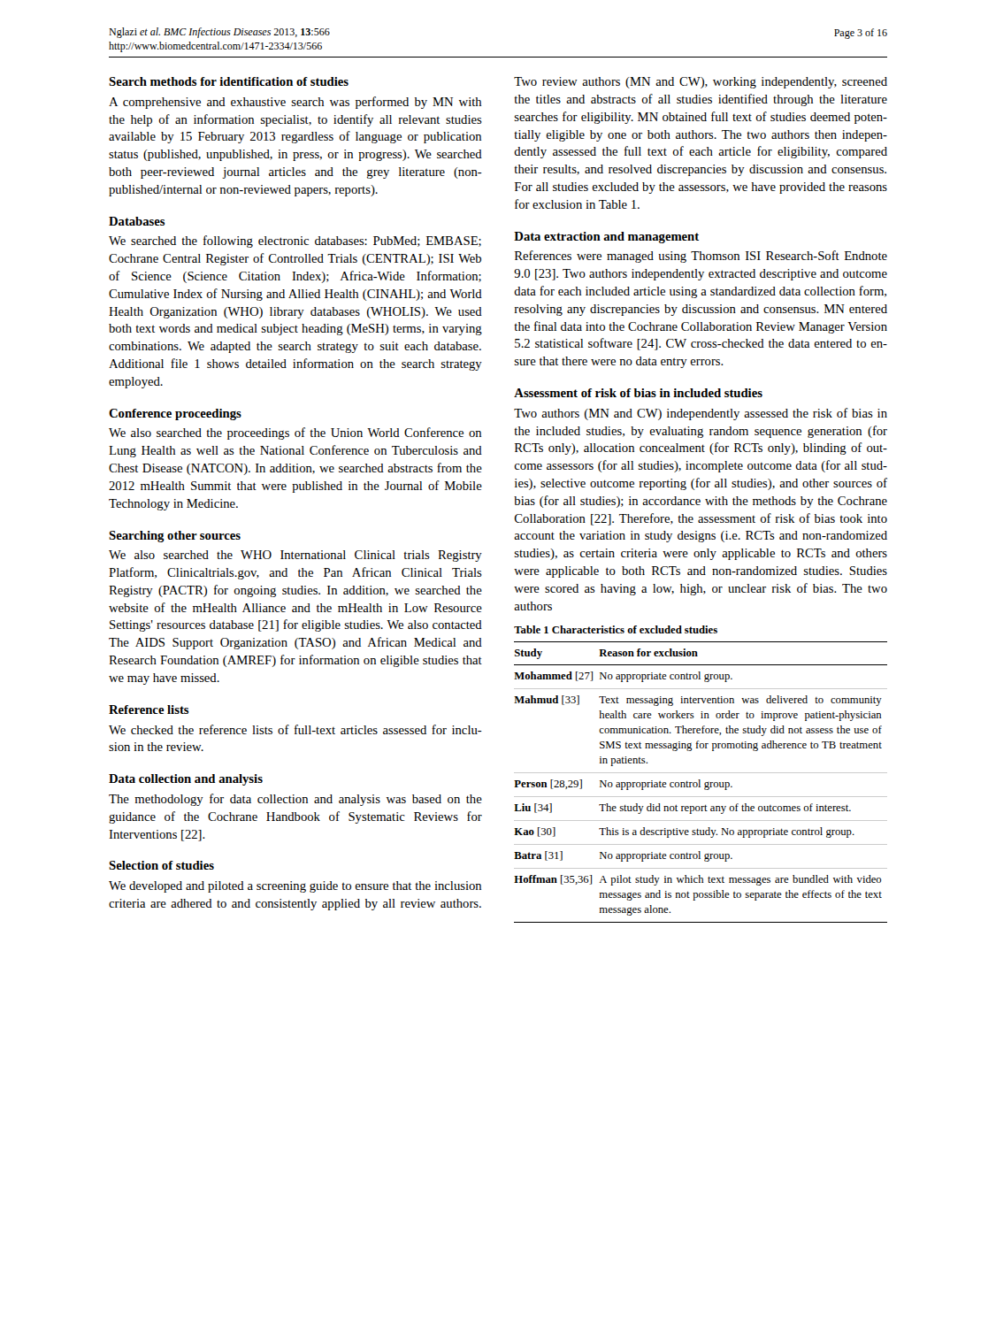Nglazi et al. BMC Infectious Diseases 2013, 13:566
http://www.biomedcentral.com/1471-2334/13/566
Page 3 of 16
Search methods for identification of studies
A comprehensive and exhaustive search was performed by MN with the help of an information specialist, to identify all relevant studies available by 15 February 2013 regardless of language or publication status (published, unpublished, in press, or in progress). We searched both peer-reviewed journal articles and the grey literature (non-published/internal or non-reviewed papers, reports).
Databases
We searched the following electronic databases: PubMed; EMBASE; Cochrane Central Register of Controlled Trials (CENTRAL); ISI Web of Science (Science Citation Index); Africa-Wide Information; Cumulative Index of Nursing and Allied Health (CINAHL); and World Health Organization (WHO) library databases (WHOLIS). We used both text words and medical subject heading (MeSH) terms, in varying combinations. We adapted the search strategy to suit each database. Additional file 1 shows detailed information on the search strategy employed.
Conference proceedings
We also searched the proceedings of the Union World Conference on Lung Health as well as the National Conference on Tuberculosis and Chest Disease (NATCON). In addition, we searched abstracts from the 2012 mHealth Summit that were published in the Journal of Mobile Technology in Medicine.
Searching other sources
We also searched the WHO International Clinical trials Registry Platform, Clinicaltrials.gov, and the Pan African Clinical Trials Registry (PACTR) for ongoing studies. In addition, we searched the website of the mHealth Alliance and the mHealth in Low Resource Settings' resources database [21] for eligible studies. We also contacted The AIDS Support Organization (TASO) and African Medical and Research Foundation (AMREF) for information on eligible studies that we may have missed.
Reference lists
We checked the reference lists of full-text articles assessed for inclusion in the review.
Data collection and analysis
The methodology for data collection and analysis was based on the guidance of the Cochrane Handbook of Systematic Reviews for Interventions [22].
Selection of studies
We developed and piloted a screening guide to ensure that the inclusion criteria are adhered to and consistently applied by all review authors. Two review authors (MN and CW), working independently, screened the titles and abstracts of all studies identified through the literature searches for eligibility. MN obtained full text of studies deemed potentially eligible by one or both authors. The two authors then independently assessed the full text of each article for eligibility, compared their results, and resolved discrepancies by discussion and consensus. For all studies excluded by the assessors, we have provided the reasons for exclusion in Table 1.
Data extraction and management
References were managed using Thomson ISI Research-Soft Endnote 9.0 [23]. Two authors independently extracted descriptive and outcome data for each included article using a standardized data collection form, resolving any discrepancies by discussion and consensus. MN entered the final data into the Cochrane Collaboration Review Manager Version 5.2 statistical software [24]. CW cross-checked the data entered to ensure that there were no data entry errors.
Assessment of risk of bias in included studies
Two authors (MN and CW) independently assessed the risk of bias in the included studies, by evaluating random sequence generation (for RCTs only), allocation concealment (for RCTs only), blinding of outcome assessors (for all studies), incomplete outcome data (for all studies), selective outcome reporting (for all studies), and other sources of bias (for all studies); in accordance with the methods by the Cochrane Collaboration [22]. Therefore, the assessment of risk of bias took into account the variation in study designs (i.e. RCTs and non-randomized studies), as certain criteria were only applicable to RCTs and others were applicable to both RCTs and non-randomized studies. Studies were scored as having a low, high, or unclear risk of bias. The two authors
Table 1 Characteristics of excluded studies
| Study | Reason for exclusion |
| --- | --- |
| Mohammed [27] | No appropriate control group. |
| Mahmud [33] | Text messaging intervention was delivered to community health care workers in order to improve patient-physician communication. Therefore, the study did not assess the use of SMS text messaging for promoting adherence to TB treatment in patients. |
| Person [28,29] | No appropriate control group. |
| Liu [34] | The study did not report any of the outcomes of interest. |
| Kao [30] | This is a descriptive study. No appropriate control group. |
| Batra [31] | No appropriate control group. |
| Hoffman [35,36] | A pilot study in which text messages are bundled with video messages and is not possible to separate the effects of the text messages alone. |